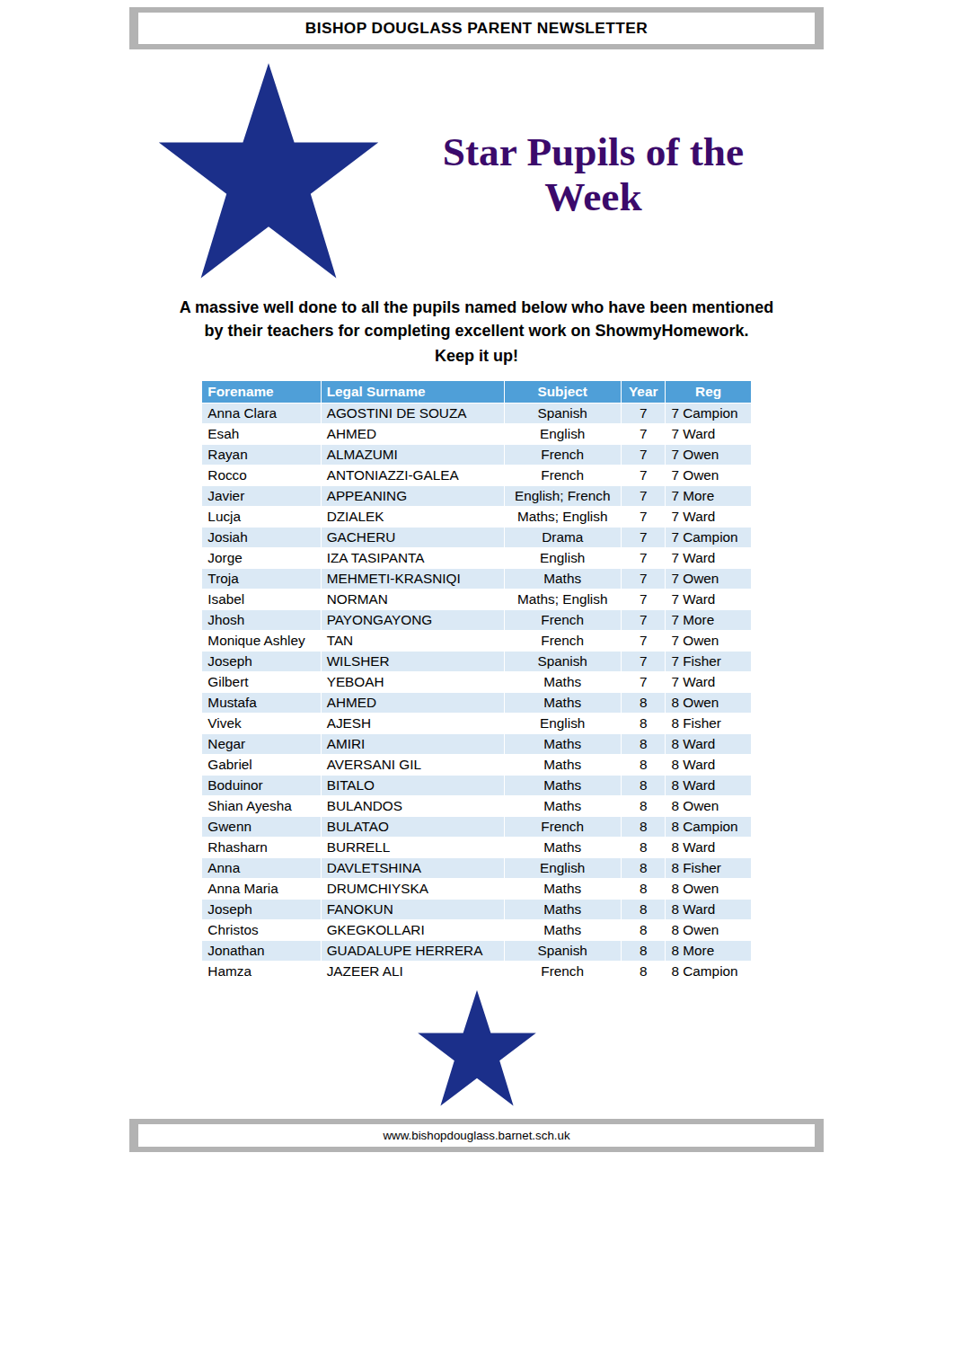BISHOP DOUGLASS PARENT NEWSLETTER
Star Pupils of the Week
A massive well done to all the pupils named below who have been mentioned by their teachers for completing excellent work on ShowmyHomework. Keep it up!
| Forename | Legal Surname | Subject | Year | Reg |
| --- | --- | --- | --- | --- |
| Anna Clara | AGOSTINI DE SOUZA | Spanish | 7 | 7 Campion |
| Esah | AHMED | English | 7 | 7 Ward |
| Rayan | ALMAZUMI | French | 7 | 7 Owen |
| Rocco | ANTONIAZZI-GALEA | French | 7 | 7 Owen |
| Javier | APPEANING | English; French | 7 | 7 More |
| Lucja | DZIALEK | Maths; English | 7 | 7 Ward |
| Josiah | GACHERU | Drama | 7 | 7 Campion |
| Jorge | IZA TASIPANTA | English | 7 | 7 Ward |
| Troja | MEHMETI-KRASNIQI | Maths | 7 | 7 Owen |
| Isabel | NORMAN | Maths; English | 7 | 7 Ward |
| Jhosh | PAYONGAYONG | French | 7 | 7 More |
| Monique Ashley | TAN | French | 7 | 7 Owen |
| Joseph | WILSHER | Spanish | 7 | 7 Fisher |
| Gilbert | YEBOAH | Maths | 7 | 7 Ward |
| Mustafa | AHMED | Maths | 8 | 8 Owen |
| Vivek | AJESH | English | 8 | 8 Fisher |
| Negar | AMIRI | Maths | 8 | 8 Ward |
| Gabriel | AVERSANI GIL | Maths | 8 | 8 Ward |
| Boduinor | BITALO | Maths | 8 | 8 Ward |
| Shian Ayesha | BULANDOS | Maths | 8 | 8 Owen |
| Gwenn | BULATAO | French | 8 | 8 Campion |
| Rhasharn | BURRELL | Maths | 8 | 8 Ward |
| Anna | DAVLETSHINA | English | 8 | 8 Fisher |
| Anna Maria | DRUMCHIYSKA | Maths | 8 | 8 Owen |
| Joseph | FANOKUN | Maths | 8 | 8 Ward |
| Christos | GKEGKOLLARI | Maths | 8 | 8 Owen |
| Jonathan | GUADALUPE HERRERA | Spanish | 8 | 8 More |
| Hamza | JAZEER ALI | French | 8 | 8 Campion |
www.bishopdouglass.barnet.sch.uk